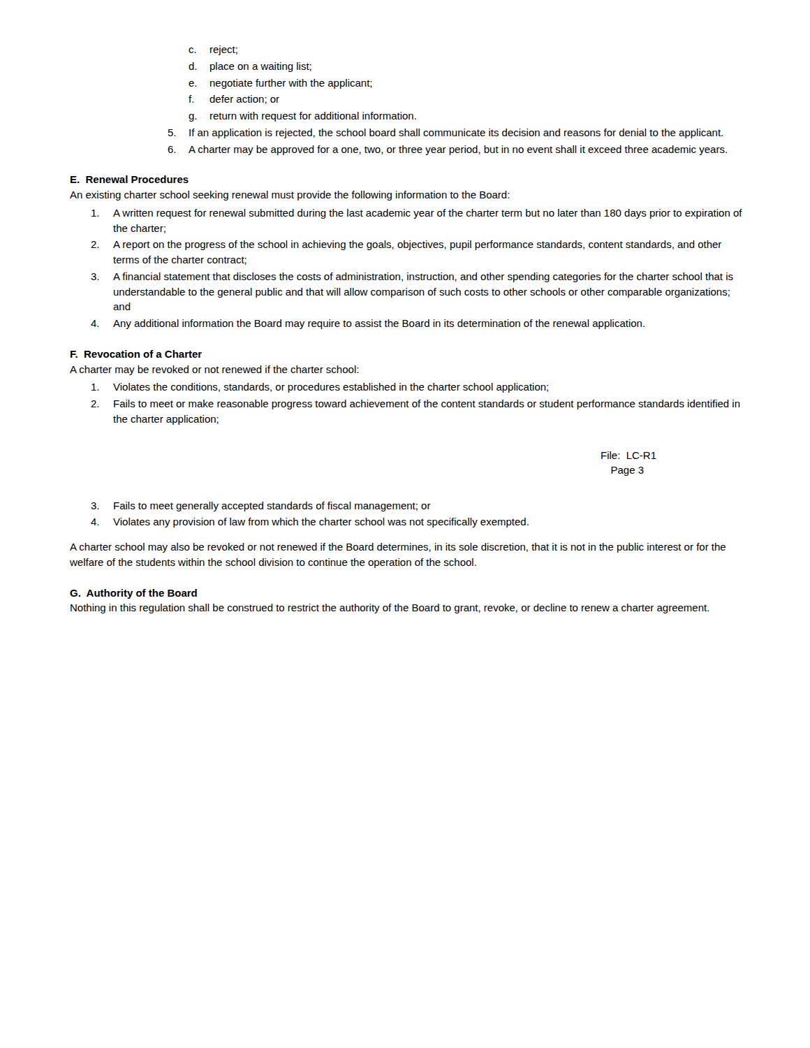c. reject;
d. place on a waiting list;
e. negotiate further with the applicant;
f. defer action; or
g. return with request for additional information.
5. If an application is rejected, the school board shall communicate its decision and reasons for denial to the applicant.
6. A charter may be approved for a one, two, or three year period, but in no event shall it exceed three academic years.
E. Renewal Procedures
An existing charter school seeking renewal must provide the following information to the Board:
1. A written request for renewal submitted during the last academic year of the charter term but no later than 180 days prior to expiration of the charter;
2. A report on the progress of the school in achieving the goals, objectives, pupil performance standards, content standards, and other terms of the charter contract;
3. A financial statement that discloses the costs of administration, instruction, and other spending categories for the charter school that is understandable to the general public and that will allow comparison of such costs to other schools or other comparable organizations; and
4. Any additional information the Board may require to assist the Board in its determination of the renewal application.
F. Revocation of a Charter
A charter may be revoked or not renewed if the charter school:
1. Violates the conditions, standards, or procedures established in the charter school application;
2. Fails to meet or make reasonable progress toward achievement of the content standards or student performance standards identified in the charter application;
File: LC-R1 Page 3
3. Fails to meet generally accepted standards of fiscal management; or
4. Violates any provision of law from which the charter school was not specifically exempted.
A charter school may also be revoked or not renewed if the Board determines, in its sole discretion, that it is not in the public interest or for the welfare of the students within the school division to continue the operation of the school.
G. Authority of the Board
Nothing in this regulation shall be construed to restrict the authority of the Board to grant, revoke, or decline to renew a charter agreement.